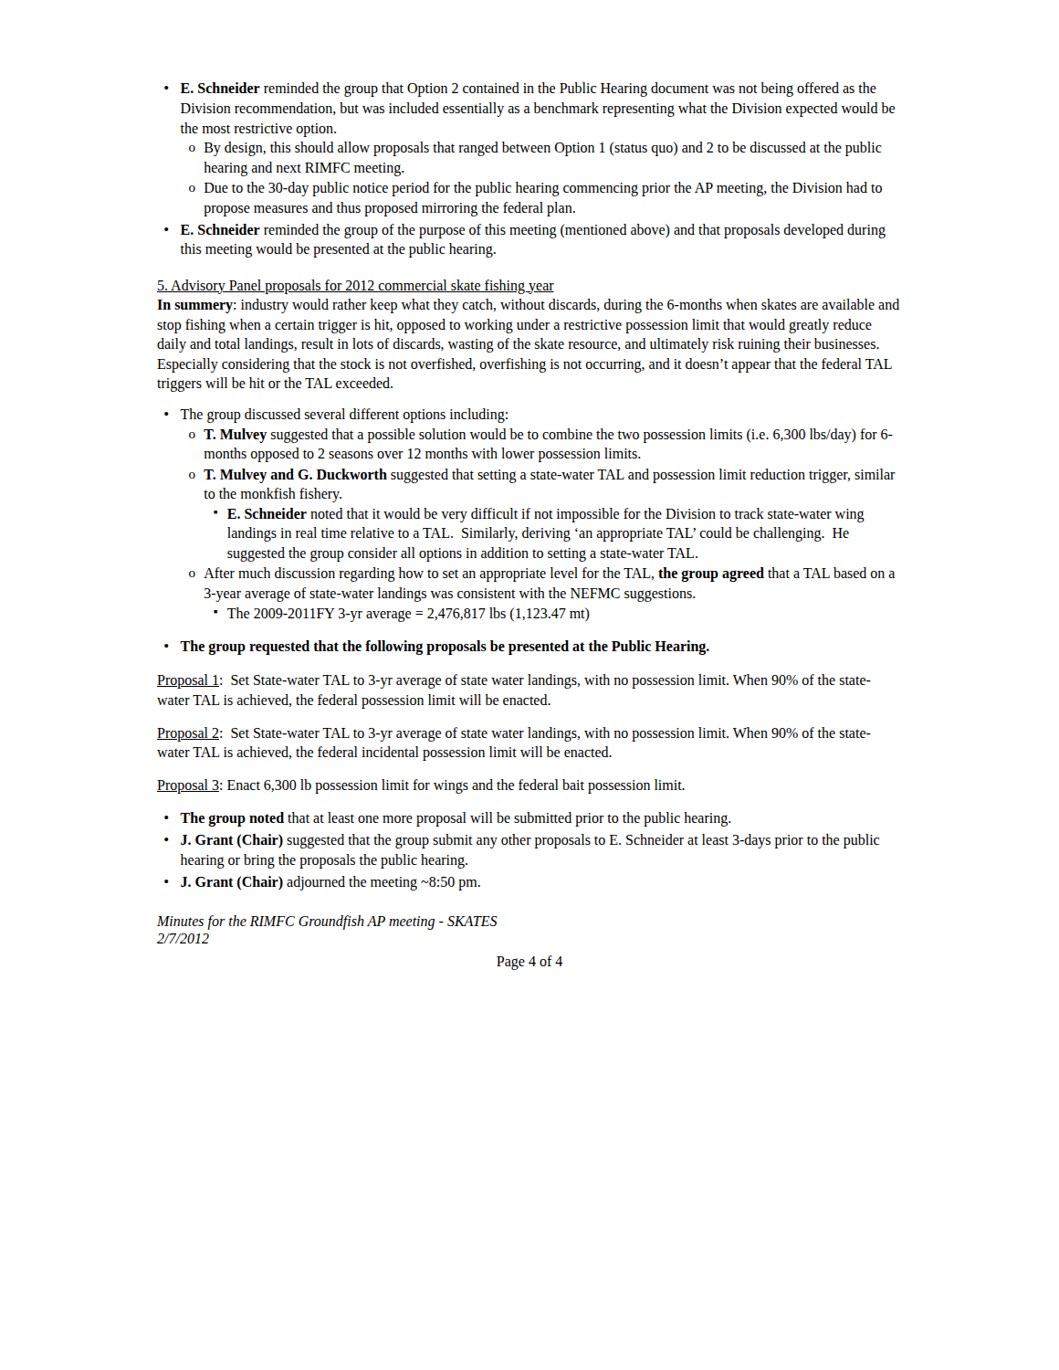E. Schneider reminded the group that Option 2 contained in the Public Hearing document was not being offered as the Division recommendation, but was included essentially as a benchmark representing what the Division expected would be the most restrictive option.
By design, this should allow proposals that ranged between Option 1 (status quo) and 2 to be discussed at the public hearing and next RIMFC meeting.
Due to the 30-day public notice period for the public hearing commencing prior the AP meeting, the Division had to propose measures and thus proposed mirroring the federal plan.
E. Schneider reminded the group of the purpose of this meeting (mentioned above) and that proposals developed during this meeting would be presented at the public hearing.
5. Advisory Panel proposals for 2012 commercial skate fishing year
In summery: industry would rather keep what they catch, without discards, during the 6-months when skates are available and stop fishing when a certain trigger is hit, opposed to working under a restrictive possession limit that would greatly reduce daily and total landings, result in lots of discards, wasting of the skate resource, and ultimately risk ruining their businesses. Especially considering that the stock is not overfished, overfishing is not occurring, and it doesn’t appear that the federal TAL triggers will be hit or the TAL exceeded.
The group discussed several different options including:
T. Mulvey suggested that a possible solution would be to combine the two possession limits (i.e. 6,300 lbs/day) for 6-months opposed to 2 seasons over 12 months with lower possession limits.
T. Mulvey and G. Duckworth suggested that setting a state-water TAL and possession limit reduction trigger, similar to the monkfish fishery.
E. Schneider noted that it would be very difficult if not impossible for the Division to track state-water wing landings in real time relative to a TAL. Similarly, deriving ‘an appropriate TAL’ could be challenging. He suggested the group consider all options in addition to setting a state-water TAL.
After much discussion regarding how to set an appropriate level for the TAL, the group agreed that a TAL based on a 3-year average of state-water landings was consistent with the NEFMC suggestions.
The 2009-2011FY 3-yr average = 2,476,817 lbs (1,123.47 mt)
The group requested that the following proposals be presented at the Public Hearing.
Proposal 1: Set State-water TAL to 3-yr average of state water landings, with no possession limit. When 90% of the state-water TAL is achieved, the federal possession limit will be enacted.
Proposal 2: Set State-water TAL to 3-yr average of state water landings, with no possession limit. When 90% of the state-water TAL is achieved, the federal incidental possession limit will be enacted.
Proposal 3: Enact 6,300 lb possession limit for wings and the federal bait possession limit.
The group noted that at least one more proposal will be submitted prior to the public hearing.
J. Grant (Chair) suggested that the group submit any other proposals to E. Schneider at least 3-days prior to the public hearing or bring the proposals the public hearing.
J. Grant (Chair) adjourned the meeting ~8:50 pm.
Minutes for the RIMFC Groundfish AP meeting - SKATES
2/7/2012
Page 4 of 4